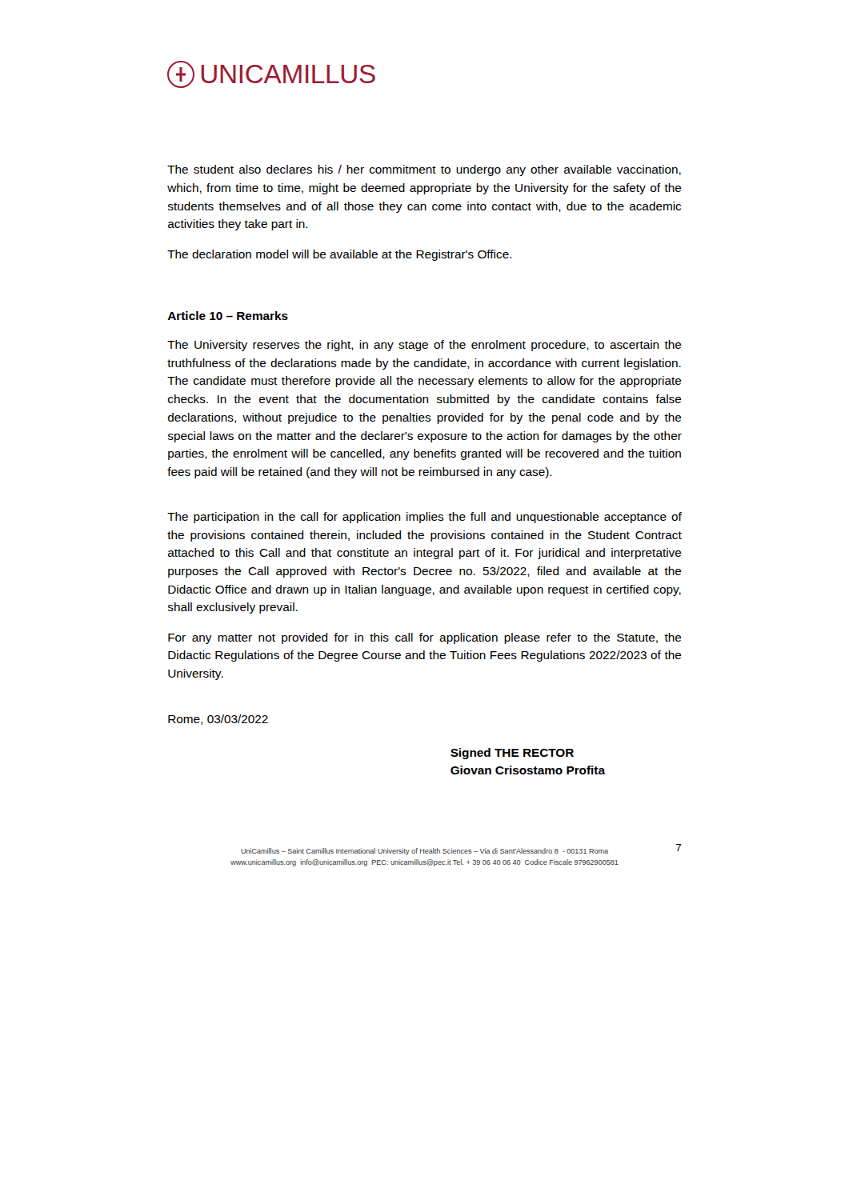UNI CAMILLUS
The student also declares his / her commitment to undergo any other available vaccination, which, from time to time, might be deemed appropriate by the University for the safety of the students themselves and of all those they can come into contact with, due to the academic activities they take part in.
The declaration model will be available at the Registrar's Office.
Article 10 – Remarks
The University reserves the right, in any stage of the enrolment procedure, to ascertain the truthfulness of the declarations made by the candidate, in accordance with current legislation. The candidate must therefore provide all the necessary elements to allow for the appropriate checks. In the event that the documentation submitted by the candidate contains false declarations, without prejudice to the penalties provided for by the penal code and by the special laws on the matter and the declarer's exposure to the action for damages by the other parties, the enrolment will be cancelled, any benefits granted will be recovered and the tuition fees paid will be retained (and they will not be reimbursed in any case).
The participation in the call for application implies the full and unquestionable acceptance of the provisions contained therein, included the provisions contained in the Student Contract attached to this Call and that constitute an integral part of it. For juridical and interpretative purposes the Call approved with Rector's Decree no. 53/2022, filed and available at the Didactic Office and drawn up in Italian language, and available upon request in certified copy, shall exclusively prevail.
For any matter not provided for in this call for application please refer to the Statute, the Didactic Regulations of the Degree Course and the Tuition Fees Regulations 2022/2023 of the University.
Rome, 03/03/2022
Signed THE RECTOR
Giovan Crisostamo Profita
7
UniCamillus – Saint Camillus International University of Health Sciences – Via di Sant'Alessandro 8 - 00131 Roma
www.unicamillus.org info@unicamillus.org PEC: unicamillus@pec.it Tel. + 39 06 40 06 40 Codice Fiscale 97962900581